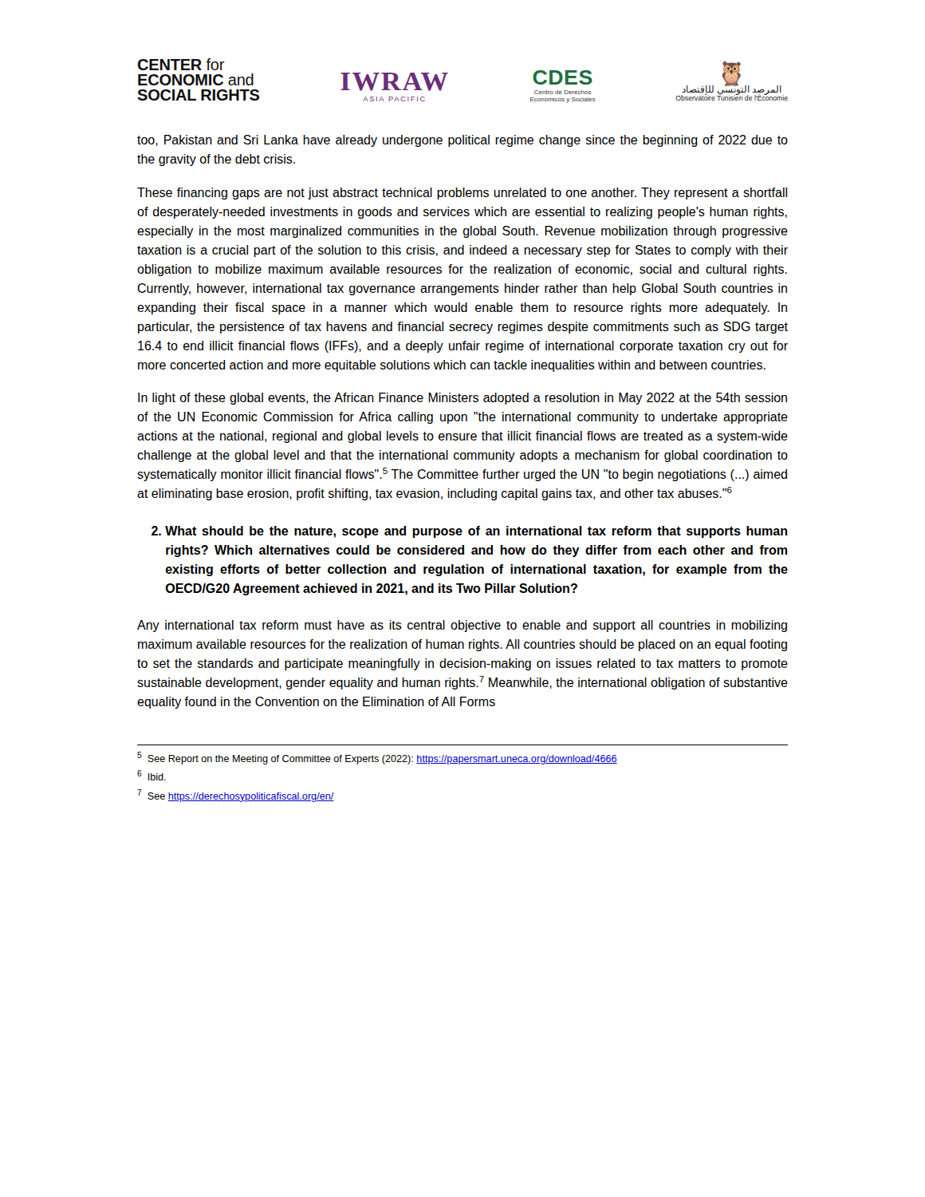CENTER for
ECONOMIC and
SOCIAL RIGHTS
IWRAW
ASIA PACIFIC
CDES
Centro de Derechos
Económicos y Sociales
🦉
المرصد التونسي للإقتصاد
Observatoire Tunisien de l'Économie
too, Pakistan and Sri Lanka have already undergone political regime change since the beginning of 2022 due to the gravity of the debt crisis.
These financing gaps are not just abstract technical problems unrelated to one another. They represent a shortfall of desperately-needed investments in goods and services which are essential to realizing people's human rights, especially in the most marginalized communities in the global South. Revenue mobilization through progressive taxation is a crucial part of the solution to this crisis, and indeed a necessary step for States to comply with their obligation to mobilize maximum available resources for the realization of economic, social and cultural rights. Currently, however, international tax governance arrangements hinder rather than help Global South countries in expanding their fiscal space in a manner which would enable them to resource rights more adequately. In particular, the persistence of tax havens and financial secrecy regimes despite commitments such as SDG target 16.4 to end illicit financial flows (IFFs), and a deeply unfair regime of international corporate taxation cry out for more concerted action and more equitable solutions which can tackle inequalities within and between countries.
In light of these global events, the African Finance Ministers adopted a resolution in May 2022 at the 54th session of the UN Economic Commission for Africa calling upon "the international community to undertake appropriate actions at the national, regional and global levels to ensure that illicit financial flows are treated as a system-wide challenge at the global level and that the international community adopts a mechanism for global coordination to systematically monitor illicit financial flows".5 The Committee further urged the UN "to begin negotiations (...) aimed at eliminating base erosion, profit shifting, tax evasion, including capital gains tax, and other tax abuses."6
What should be the nature, scope and purpose of an international tax reform that supports human rights? Which alternatives could be considered and how do they differ from each other and from existing efforts of better collection and regulation of international taxation, for example from the OECD/G20 Agreement achieved in 2021, and its Two Pillar Solution?
Any international tax reform must have as its central objective to enable and support all countries in mobilizing maximum available resources for the realization of human rights. All countries should be placed on an equal footing to set the standards and participate meaningfully in decision-making on issues related to tax matters to promote sustainable development, gender equality and human rights.7 Meanwhile, the international obligation of substantive equality found in the Convention on the Elimination of All Forms
5 See Report on the Meeting of Committee of Experts (2022): https://papersmart.uneca.org/download/4666
6 Ibid.
7 See https://derechosypoliticafiscal.org/en/